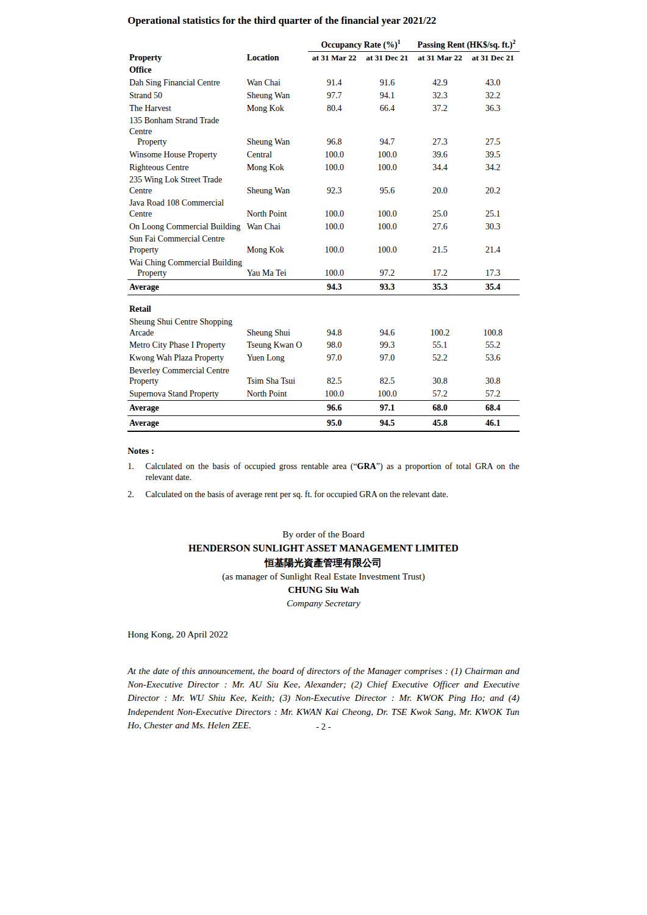Operational statistics for the third quarter of the financial year 2021/22
| | | Occupancy Rate (%) 1 | Passing Rent (HK$/sq. ft.) 2 |
| --- | --- | --- | --- |
| Property | Location | at 31 Mar 22 | at 31 Dec 21 | at 31 Mar 22 | at 31 Dec 21 |
| Office |
| Dah Sing Financial Centre | Wan Chai | 91.4 | 91.6 | 42.9 | 43.0 |
| Strand 50 | Sheung Wan | 97.7 | 94.1 | 32.3 | 32.2 |
| The Harvest | Mong Kok | 80.4 | 66.4 | 37.2 | 36.3 |
| 135 Bonham Strand Trade Centre Property | Sheung Wan | 96.8 | 94.7 | 27.3 | 27.5 |
| Winsome House Property | Central | 100.0 | 100.0 | 39.6 | 39.5 |
| Righteous Centre | Mong Kok | 100.0 | 100.0 | 34.4 | 34.2 |
| 235 Wing Lok Street Trade Centre | Sheung Wan | 92.3 | 95.6 | 20.0 | 20.2 |
| Java Road 108 Commercial Centre | North Point | 100.0 | 100.0 | 25.0 | 25.1 |
| On Loong Commercial Building | Wan Chai | 100.0 | 100.0 | 27.6 | 30.3 |
| Sun Fai Commercial Centre Property | Mong Kok | 100.0 | 100.0 | 21.5 | 21.4 |
| Wai Ching Commercial Building Property | Yau Ma Tei | 100.0 | 97.2 | 17.2 | 17.3 |
| Average | | 94.3 | 93.3 | 35.3 | 35.4 |
| Retail |
| Sheung Shui Centre Shopping Arcade | Sheung Shui | 94.8 | 94.6 | 100.2 | 100.8 |
| Metro City Phase I Property | Tseung Kwan O | 98.0 | 99.3 | 55.1 | 55.2 |
| Kwong Wah Plaza Property | Yuen Long | 97.0 | 97.0 | 52.2 | 53.6 |
| Beverley Commercial Centre Property | Tsim Sha Tsui | 82.5 | 82.5 | 30.8 | 30.8 |
| Supernova Stand Property | North Point | 100.0 | 100.0 | 57.2 | 57.2 |
| Average | | 96.6 | 97.1 | 68.0 | 68.4 |
| Average | | 95.0 | 94.5 | 45.8 | 46.1 |
Notes :
1. Calculated on the basis of occupied gross rentable area (“GRA”) as a proportion of total GRA on the relevant date.
2. Calculated on the basis of average rent per sq. ft. for occupied GRA on the relevant date.
By order of the Board
HENDERSON SUNLIGHT ASSET MANAGEMENT LIMITED
恒基陽光資產管理有限公司
(as manager of Sunlight Real Estate Investment Trust)
CHUNG Siu Wah
Company Secretary
Hong Kong, 20 April 2022
At the date of this announcement, the board of directors of the Manager comprises : (1) Chairman and Non-Executive Director : Mr. AU Siu Kee, Alexander; (2) Chief Executive Officer and Executive Director : Mr. WU Shiu Kee, Keith; (3) Non-Executive Director : Mr. KWOK Ping Ho; and (4) Independent Non-Executive Directors : Mr. KWAN Kai Cheong, Dr. TSE Kwok Sang, Mr. KWOK Tun Ho, Chester and Ms. Helen ZEE.
- 2 -